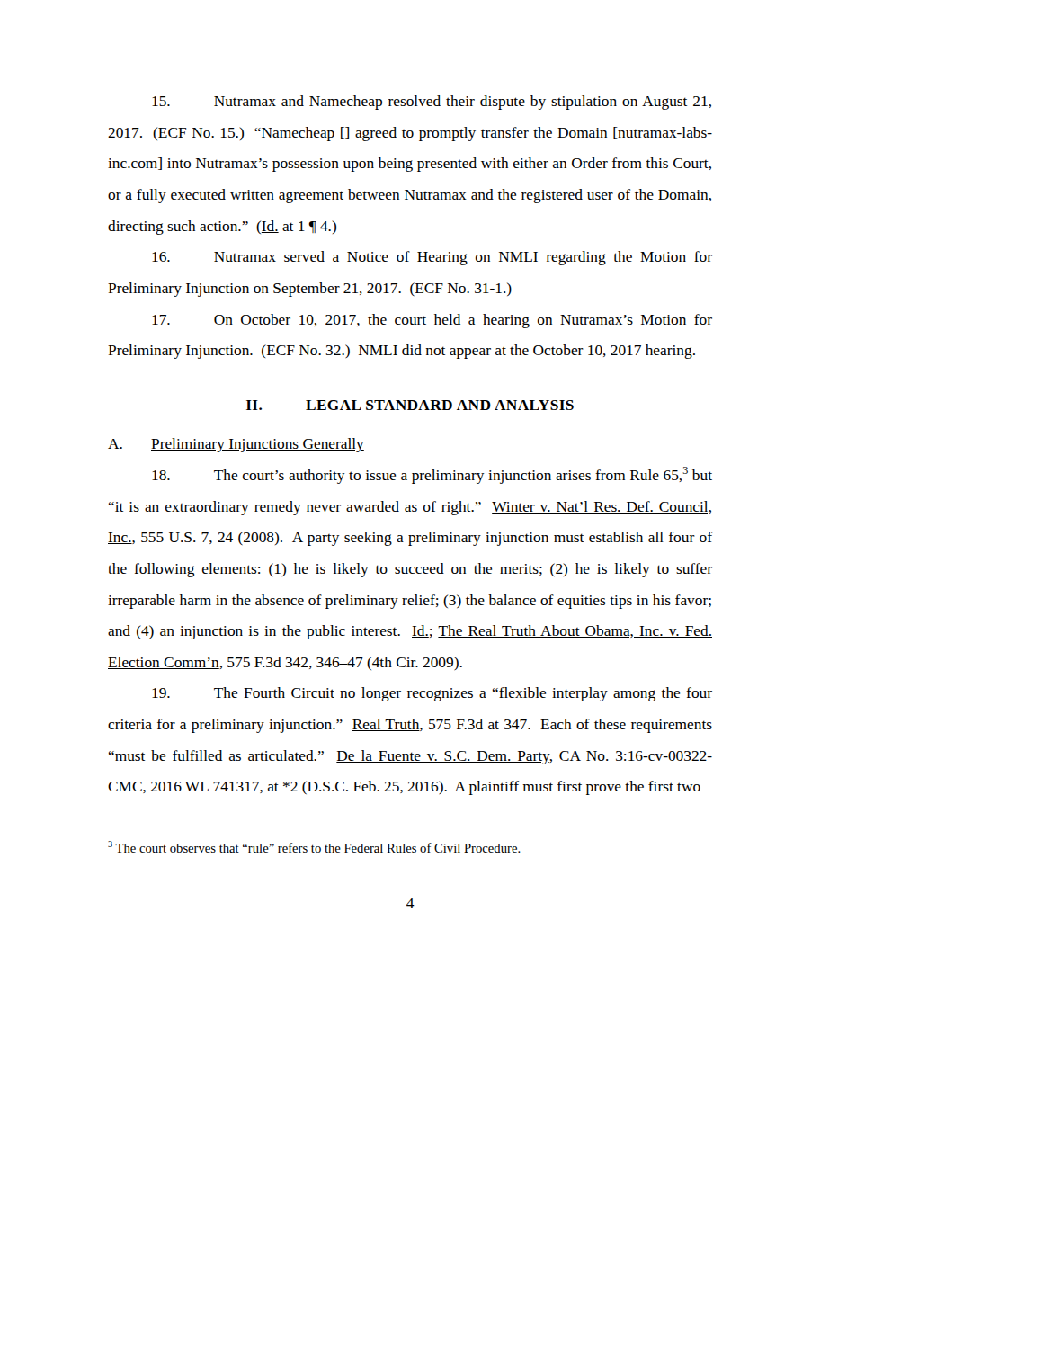15. Nutramax and Namecheap resolved their dispute by stipulation on August 21, 2017. (ECF No. 15.) “Namecheap [] agreed to promptly transfer the Domain [nutramax-labs-inc.com] into Nutramax’s possession upon being presented with either an Order from this Court, or a fully executed written agreement between Nutramax and the registered user of the Domain, directing such action.” (Id. at 1 ¶ 4.)
16. Nutramax served a Notice of Hearing on NMLI regarding the Motion for Preliminary Injunction on September 21, 2017. (ECF No. 31-1.)
17. On October 10, 2017, the court held a hearing on Nutramax’s Motion for Preliminary Injunction. (ECF No. 32.) NMLI did not appear at the October 10, 2017 hearing.
II. Legal Standard and Analysis
A. Preliminary Injunctions Generally
18. The court’s authority to issue a preliminary injunction arises from Rule 65,3 but “it is an extraordinary remedy never awarded as of right.” Winter v. Nat’l Res. Def. Council, Inc., 555 U.S. 7, 24 (2008). A party seeking a preliminary injunction must establish all four of the following elements: (1) he is likely to succeed on the merits; (2) he is likely to suffer irreparable harm in the absence of preliminary relief; (3) the balance of equities tips in his favor; and (4) an injunction is in the public interest. Id.; The Real Truth About Obama, Inc. v. Fed. Election Comm’n, 575 F.3d 342, 346–47 (4th Cir. 2009).
19. The Fourth Circuit no longer recognizes a “flexible interplay among the four criteria for a preliminary injunction.” Real Truth, 575 F.3d at 347. Each of these requirements “must be fulfilled as articulated.” De la Fuente v. S.C. Dem. Party, CA No. 3:16-cv-00322-CMC, 2016 WL 741317, at *2 (D.S.C. Feb. 25, 2016). A plaintiff must first prove the first two
3 The court observes that “rule” refers to the Federal Rules of Civil Procedure.
4